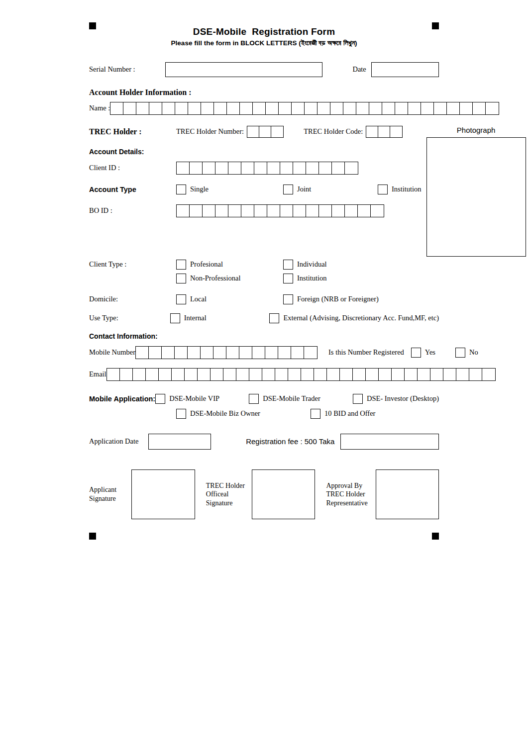DSE-Mobile Registration Form
Please fill the form in BLOCK LETTERS (ইংরেজী বড় অক্ষরে লিখুন)
Serial Number :
Date
Account Holder Information :
Name :
TREC Holder :
TREC Holder Number:
TREC Holder Code:
Account Details:
Client ID :
Account Type
Single
Joint
Institution
BO ID :
Photograph
Client Type :
Profesional
Individual
Non-Professional
Institution
Domicile:
Local
Foreign (NRB or Foreigner)
Use Type:
Internal
External (Advising, Discretionary Acc. Fund,MF, etc)
Contact Information:
Mobile Number
Is this Number Registered
Yes
No
Email
Mobile Application:
DSE-Mobile VIP
DSE-Mobile Trader
DSE- Investor (Desktop)
DSE-Mobile Biz Owner
10 BID and Offer
Application Date
Registration fee : 500 Taka
Applicant
Signature
TREC Holder
Officeal
Signature
Approval By
TREC Holder
Representative